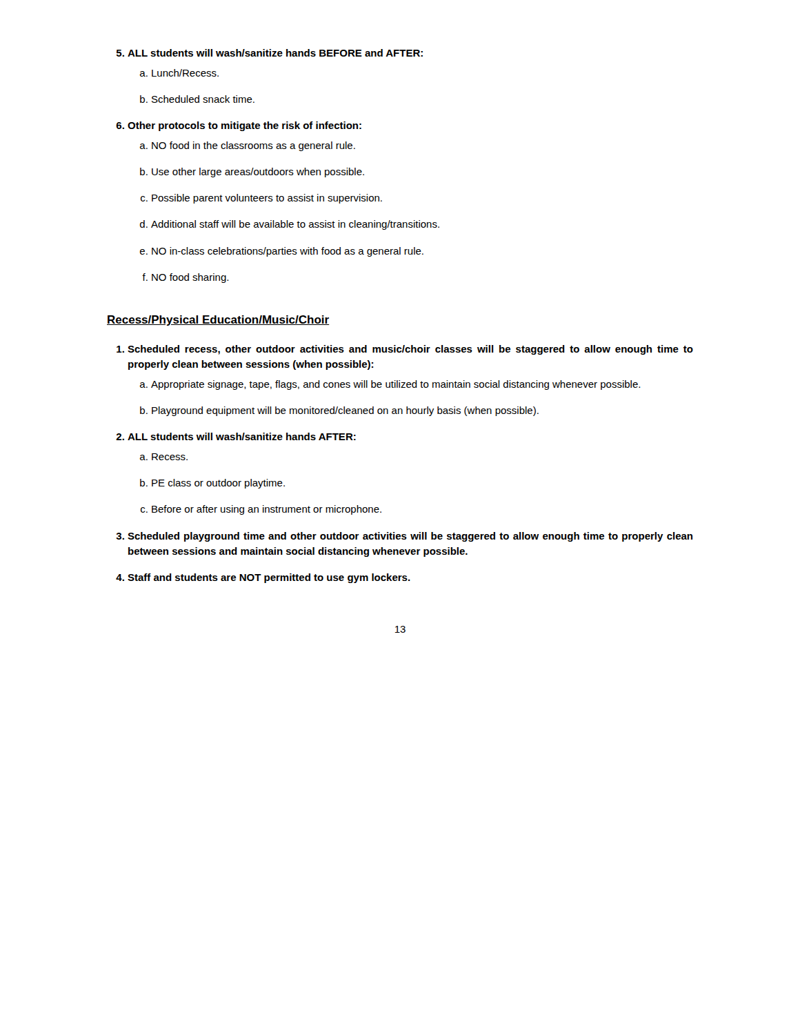ALL students will wash/sanitize hands BEFORE and AFTER:
Lunch/Recess.
Scheduled snack time.
Other protocols to mitigate the risk of infection:
NO food in the classrooms as a general rule.
Use other large areas/outdoors when possible.
Possible parent volunteers to assist in supervision.
Additional staff will be available to assist in cleaning/transitions.
NO in-class celebrations/parties with food as a general rule.
NO food sharing.
Recess/Physical Education/Music/Choir
Scheduled recess, other outdoor activities and music/choir classes will be staggered to allow enough time to properly clean between sessions (when possible):
Appropriate signage, tape, flags, and cones will be utilized to maintain social distancing whenever possible.
Playground equipment will be monitored/cleaned on an hourly basis (when possible).
ALL students will wash/sanitize hands AFTER:
Recess.
PE class or outdoor playtime.
Before or after using an instrument or microphone.
Scheduled playground time and other outdoor activities will be staggered to allow enough time to properly clean between sessions and maintain social distancing whenever possible.
Staff and students are NOT permitted to use gym lockers.
13